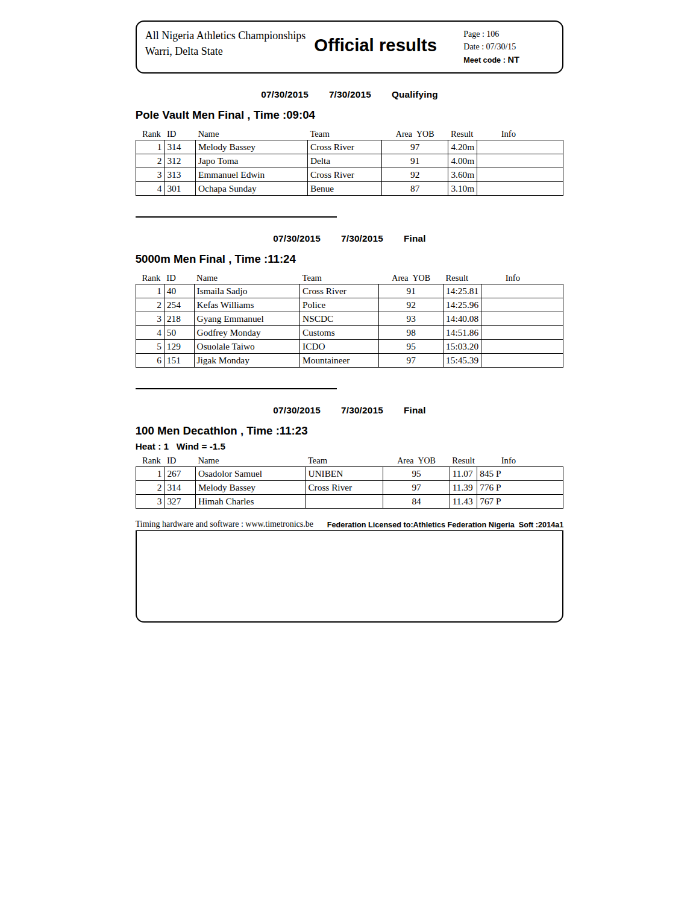All Nigeria Athletics Championships
Warri, Delta State
Official results
Page : 106
Date : 07/30/15
Meet code : NT
07/30/20157/30/2015 Qualifying
Pole Vault Men Final , Time :09:04
| Rank | ID | Name | Team | Area YOB | Result | Info |
| --- | --- | --- | --- | --- | --- | --- |
| 1 | 314 | Melody Bassey | Cross River | 97 | 4.20m | |
| 2 | 312 | Japo Toma | Delta | 91 | 4.00m | |
| 3 | 313 | Emmanuel Edwin | Cross River | 92 | 3.60m | |
| 4 | 301 | Ochapa Sunday | Benue | 87 | 3.10m | |
07/30/20157/30/2015 Final
5000m Men Final , Time :11:24
| Rank | ID | Name | Team | Area YOB | Result | Info |
| --- | --- | --- | --- | --- | --- | --- |
| 1 | 40 | Ismaila Sadjo | Cross River | 91 | 14:25.81 | |
| 2 | 254 | Kefas Williams | Police | 92 | 14:25.96 | |
| 3 | 218 | Gyang Emmanuel | NSCDC | 93 | 14:40.08 | |
| 4 | 50 | Godfrey Monday | Customs | 98 | 14:51.86 | |
| 5 | 129 | Osuolale Taiwo | ICDO | 95 | 15:03.20 | |
| 6 | 151 | Jigak Monday | Mountaineer | 97 | 15:45.39 | |
07/30/20157/30/2015 Final
100 Men Decathlon , Time :11:23
Heat : 1 Wind = -1.5
| Rank | ID | Name | Team | Area YOB | Result | Info |
| --- | --- | --- | --- | --- | --- | --- |
| 1 | 267 | Osadolor Samuel | UNIBEN | 95 | 11.07 | 845 P |
| 2 | 314 | Melody Bassey | Cross River | 97 | 11.39 | 776 P |
| 3 | 327 | Himah Charles | | 84 | 11.43 | 767 P |
Timing hardware and software : www.timetronics.be
Federation Licensed to:Athletics Federation Nigeria Soft :2014a1